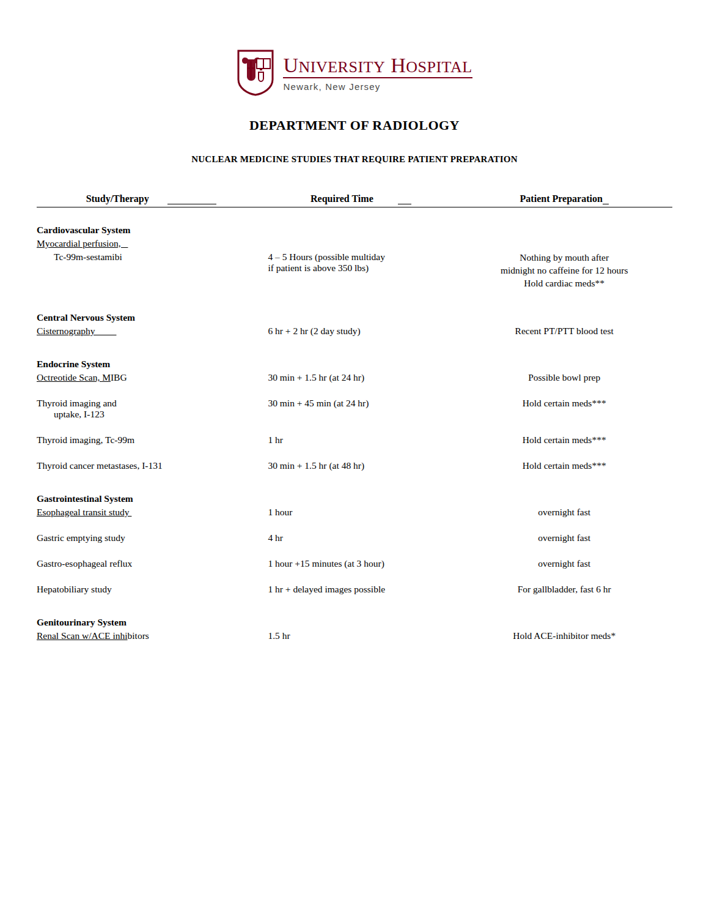UNIVERSITY HOSPITAL
Newark, New Jersey
DEPARTMENT OF RADIOLOGY
NUCLEAR MEDICINE STUDIES THAT REQUIRE PATIENT PREPARATION
| Study/Therapy | Required Time | Patient Preparation |
| --- | --- | --- |
| Cardiovascular System | | |
| Myocardial perfusion, | | |
| Tc-99m-sestamibi | 4 – 5 Hours (possible multiday if patient is above 350 lbs) | Nothing by mouth after midnight no caffeine for 12 hours Hold cardiac meds** |
| Central Nervous System | | |
| Cisternography | 6 hr + 2 hr (2 day study) | Recent PT/PTT blood test |
| Endocrine System | | |
| Octreotide Scan, M IBG | 30 min + 1.5 hr (at 24 hr) | Possible bowl prep |
| Thyroid imaging and uptake, I-123 | 30 min + 45 min (at 24 hr) | Hold certain meds*** |
| Thyroid imaging, Tc-99m | 1 hr | Hold certain meds*** |
| Thyroid cancer metastases, I-131 | 30 min + 1.5 hr (at 48 hr) | Hold certain meds*** |
| Gastrointestinal System | | |
| Esophageal transit study | 1 hour | overnight fast |
| Gastric emptying study | 4 hr | overnight fast |
| Gastro-esophageal reflux | 1 hour +15 minutes (at 3 hour) | overnight fast |
| Hepatobiliary study | 1 hr + delayed images possible | For gallbladder, fast 6 hr |
| Genitourinary System | | |
| Renal Scan w/ACE inhi bitors | 1.5 hr | Hold ACE-inhibitor meds* |